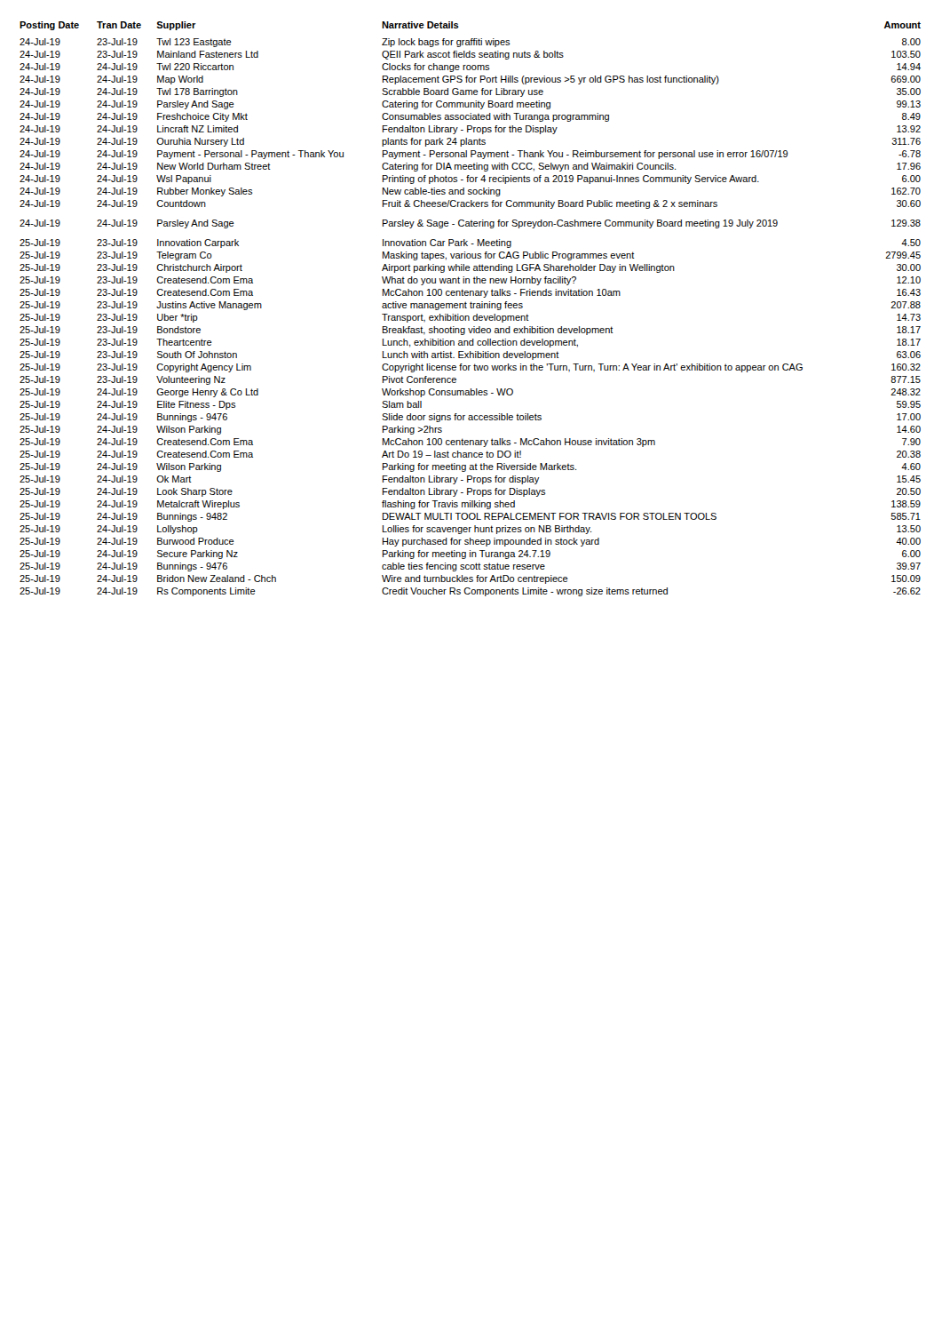| Posting Date | Tran Date | Supplier | Narrative Details | Amount |
| --- | --- | --- | --- | --- |
| 24-Jul-19 | 23-Jul-19 | Twl 123 Eastgate | Zip lock bags for graffiti wipes | 8.00 |
| 24-Jul-19 | 23-Jul-19 | Mainland Fasteners Ltd | QEII Park ascot fields seating nuts & bolts | 103.50 |
| 24-Jul-19 | 24-Jul-19 | Twl 220 Riccarton | Clocks for change rooms | 14.94 |
| 24-Jul-19 | 24-Jul-19 | Map World | Replacement GPS for Port Hills (previous >5 yr old GPS has lost functionality) | 669.00 |
| 24-Jul-19 | 24-Jul-19 | Twl 178 Barrington | Scrabble Board Game for Library use | 35.00 |
| 24-Jul-19 | 24-Jul-19 | Parsley And Sage | Catering for Community Board meeting | 99.13 |
| 24-Jul-19 | 24-Jul-19 | Freshchoice City Mkt | Consumables associated with Turanga programming | 8.49 |
| 24-Jul-19 | 24-Jul-19 | Lincraft NZ Limited | Fendalton Library - Props for the Display | 13.92 |
| 24-Jul-19 | 24-Jul-19 | Ouruhia Nursery Ltd | plants for park 24 plants | 311.76 |
| 24-Jul-19 | 24-Jul-19 | Payment - Personal - Payment - Thank You | Payment - Personal Payment - Thank You - Reimbursement for personal use in error 16/07/19 | -6.78 |
| 24-Jul-19 | 24-Jul-19 | New World Durham Street | Catering for DIA meeting with CCC, Selwyn and Waimakiri Councils. | 17.96 |
| 24-Jul-19 | 24-Jul-19 | Wsl Papanui | Printing of photos - for 4 recipients of a 2019 Papanui-Innes Community Service Award. | 6.00 |
| 24-Jul-19 | 24-Jul-19 | Rubber Monkey Sales | New cable-ties and socking | 162.70 |
| 24-Jul-19 | 24-Jul-19 | Countdown | Fruit & Cheese/Crackers for Community Board Public meeting & 2 x seminars | 30.60 |
| 24-Jul-19 | 24-Jul-19 | Parsley And Sage | Parsley & Sage - Catering for Spreydon-Cashmere Community Board meeting 19 July 2019 | 129.38 |
| 25-Jul-19 | 23-Jul-19 | Innovation Carpark | Innovation Car Park - Meeting | 4.50 |
| 25-Jul-19 | 23-Jul-19 | Telegram Co | Masking tapes, various for CAG Public Programmes event | 2799.45 |
| 25-Jul-19 | 23-Jul-19 | Christchurch Airport | Airport parking while attending LGFA Shareholder Day in Wellington | 30.00 |
| 25-Jul-19 | 23-Jul-19 | Createsend.Com Ema | What do you want in the new Hornby facility? | 12.10 |
| 25-Jul-19 | 23-Jul-19 | Createsend.Com Ema | McCahon 100 centenary talks - Friends invitation 10am | 16.43 |
| 25-Jul-19 | 23-Jul-19 | Justins Active Managem | active management training fees | 207.88 |
| 25-Jul-19 | 23-Jul-19 | Uber *trip | Transport, exhibition development | 14.73 |
| 25-Jul-19 | 23-Jul-19 | Bondstore | Breakfast, shooting video and exhibition development | 18.17 |
| 25-Jul-19 | 23-Jul-19 | Theartcentre | Lunch, exhibition and collection development, | 18.17 |
| 25-Jul-19 | 23-Jul-19 | South Of Johnston | Lunch with artist. Exhibition development | 63.06 |
| 25-Jul-19 | 23-Jul-19 | Copyright Agency Lim | Copyright license for two works in the 'Turn, Turn, Turn: A Year in Art' exhibition to appear on CAG | 160.32 |
| 25-Jul-19 | 23-Jul-19 | Volunteering Nz | Pivot Conference | 877.15 |
| 25-Jul-19 | 24-Jul-19 | George Henry & Co Ltd | Workshop Consumables - WO | 248.32 |
| 25-Jul-19 | 24-Jul-19 | Elite Fitness - Dps | Slam ball | 59.95 |
| 25-Jul-19 | 24-Jul-19 | Bunnings - 9476 | Slide door signs for accessible toilets | 17.00 |
| 25-Jul-19 | 24-Jul-19 | Wilson Parking | Parking >2hrs | 14.60 |
| 25-Jul-19 | 24-Jul-19 | Createsend.Com Ema | McCahon 100 centenary talks - McCahon House invitation 3pm | 7.90 |
| 25-Jul-19 | 24-Jul-19 | Createsend.Com Ema | Art Do 19 – last chance to DO it! | 20.38 |
| 25-Jul-19 | 24-Jul-19 | Wilson Parking | Parking for meeting at the Riverside Markets. | 4.60 |
| 25-Jul-19 | 24-Jul-19 | Ok Mart | Fendalton Library - Props for display | 15.45 |
| 25-Jul-19 | 24-Jul-19 | Look Sharp Store | Fendalton Library - Props for Displays | 20.50 |
| 25-Jul-19 | 24-Jul-19 | Metalcraft Wireplus | flashing for Travis milking shed | 138.59 |
| 25-Jul-19 | 24-Jul-19 | Bunnings - 9482 | DEWALT MULTI TOOL REPALCEMENT FOR TRAVIS FOR STOLEN TOOLS | 585.71 |
| 25-Jul-19 | 24-Jul-19 | Lollyshop | Lollies for scavenger hunt prizes on NB Birthday. | 13.50 |
| 25-Jul-19 | 24-Jul-19 | Burwood Produce | Hay purchased for sheep impounded in stock yard | 40.00 |
| 25-Jul-19 | 24-Jul-19 | Secure Parking Nz | Parking for meeting in Turanga 24.7.19 | 6.00 |
| 25-Jul-19 | 24-Jul-19 | Bunnings - 9476 | cable ties fencing scott statue reserve | 39.97 |
| 25-Jul-19 | 24-Jul-19 | Bridon New Zealand - Chch | Wire and turnbuckles for ArtDo centrepiece | 150.09 |
| 25-Jul-19 | 24-Jul-19 | Rs Components Limite | Credit Voucher Rs Components Limite - wrong size items returned | -26.62 |